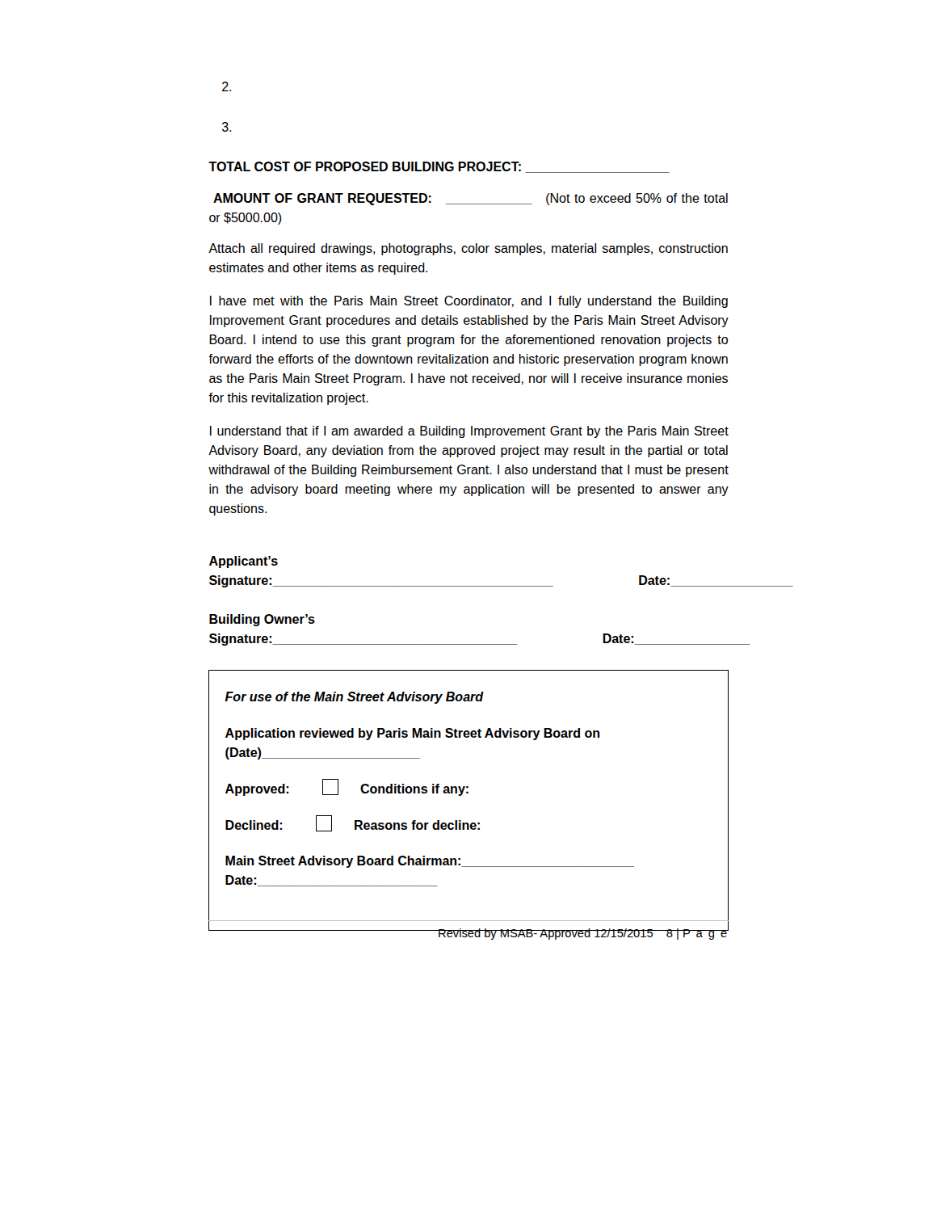TOTAL COST OF PROPOSED BUILDING PROJECT: ____________________
AMOUNT OF GRANT REQUESTED: ____________ (Not to exceed 50% of the total or $5000.00)
Attach all required drawings, photographs, color samples, material samples, construction estimates and other items as required.
I have met with the Paris Main Street Coordinator, and I fully understand the Building Improvement Grant procedures and details established by the Paris Main Street Advisory Board. I intend to use this grant program for the aforementioned renovation projects to forward the efforts of the downtown revitalization and historic preservation program known as the Paris Main Street Program. I have not received, nor will I receive insurance monies for this revitalization project.
I understand that if I am awarded a Building Improvement Grant by the Paris Main Street Advisory Board, any deviation from the approved project may result in the partial or total withdrawal of the Building Reimbursement Grant. I also understand that I must be present in the advisory board meeting where my application will be presented to answer any questions.
Applicant’s Signature:_______________________________________Date:_________________
Building Owner’s Signature:__________________________________Date:________________
For use of the Main Street Advisory Board
Application reviewed by Paris Main Street Advisory Board on (Date)______________________
Approved: Conditions if any:
Declined: Reasons for decline:
Main Street Advisory Board Chairman:________________________ Date:_________________________
Revised by MSAB- Approved 12/15/2015 8 | P a g e